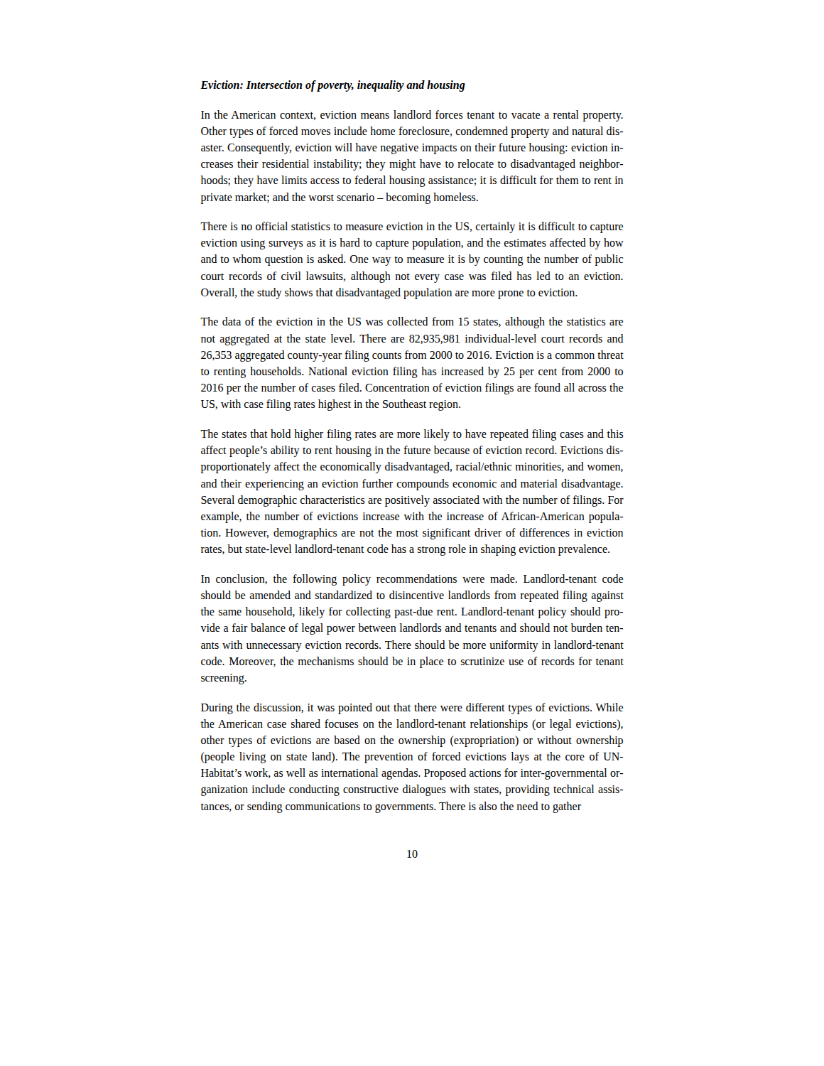Eviction: Intersection of poverty, inequality and housing
In the American context, eviction means landlord forces tenant to vacate a rental property. Other types of forced moves include home foreclosure, condemned property and natural disaster. Consequently, eviction will have negative impacts on their future housing: eviction increases their residential instability; they might have to relocate to disadvantaged neighborhoods; they have limits access to federal housing assistance; it is difficult for them to rent in private market; and the worst scenario – becoming homeless.
There is no official statistics to measure eviction in the US, certainly it is difficult to capture eviction using surveys as it is hard to capture population, and the estimates affected by how and to whom question is asked. One way to measure it is by counting the number of public court records of civil lawsuits, although not every case was filed has led to an eviction. Overall, the study shows that disadvantaged population are more prone to eviction.
The data of the eviction in the US was collected from 15 states, although the statistics are not aggregated at the state level. There are 82,935,981 individual-level court records and 26,353 aggregated county-year filing counts from 2000 to 2016. Eviction is a common threat to renting households. National eviction filing has increased by 25 per cent from 2000 to 2016 per the number of cases filed. Concentration of eviction filings are found all across the US, with case filing rates highest in the Southeast region.
The states that hold higher filing rates are more likely to have repeated filing cases and this affect people’s ability to rent housing in the future because of eviction record. Evictions disproportionately affect the economically disadvantaged, racial/ethnic minorities, and women, and their experiencing an eviction further compounds economic and material disadvantage. Several demographic characteristics are positively associated with the number of filings. For example, the number of evictions increase with the increase of African-American population. However, demographics are not the most significant driver of differences in eviction rates, but state-level landlord-tenant code has a strong role in shaping eviction prevalence.
In conclusion, the following policy recommendations were made. Landlord-tenant code should be amended and standardized to disincentive landlords from repeated filing against the same household, likely for collecting past-due rent. Landlord-tenant policy should provide a fair balance of legal power between landlords and tenants and should not burden tenants with unnecessary eviction records. There should be more uniformity in landlord-tenant code. Moreover, the mechanisms should be in place to scrutinize use of records for tenant screening.
During the discussion, it was pointed out that there were different types of evictions. While the American case shared focuses on the landlord-tenant relationships (or legal evictions), other types of evictions are based on the ownership (expropriation) or without ownership (people living on state land). The prevention of forced evictions lays at the core of UN-Habitat’s work, as well as international agendas. Proposed actions for inter-governmental organization include conducting constructive dialogues with states, providing technical assistances, or sending communications to governments. There is also the need to gather
10